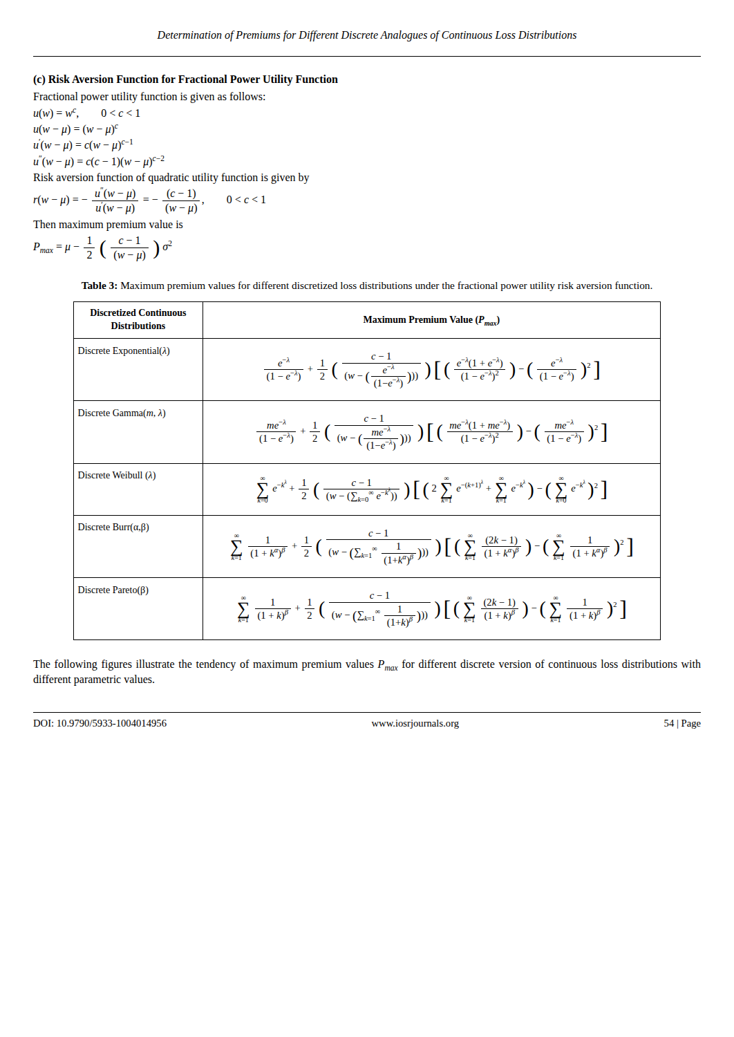Determination of Premiums for Different Discrete Analogues of Continuous Loss Distributions
(c) Risk Aversion Function for Fractional Power Utility Function
Fractional power utility function is given as follows:
u(w) = wc, 0 < c < 1
u(w − μ) = (w − μ)c
u′(w − μ) = c(w − μ)c−1
u″(w − μ) = c(c − 1)(w − μ)c−2
Risk aversion function of quadratic utility function is given by
r(w − μ) = − u″(w − μ) u′(w − μ) = − (c − 1)(w − μ), 0 < c < 1
Then maximum premium value is
Pmax = μ − 12 ( c − 1(w − μ) ) σ2
Table 3: Maximum premium values for different discretized loss distributions under the fractional power utility risk aversion function.
| Discretized Continuous Distributions | Maximum Premium Value ( P max ) |
| --- | --- |
| Discrete Exponential( λ ) | e − λ (1 − e − λ ) + 1 2 ( c − 1 ( w − ( e − λ (1− e − λ ) ) )) ) [ ( e − λ (1 + e − λ ) (1 − e − λ ) 2 ) − ( e − λ (1 − e − λ ) ) 2 ] |
| Discrete Gamma( m , λ ) | me − λ (1 − e − λ ) + 1 2 ( c − 1 ( w − ( me − λ (1− e − λ ) ) )) ) [ ( me − λ (1 + me − λ ) (1 − e − λ ) 2 ) − ( me − λ (1 − e − λ ) ) 2 ] |
| Discrete Weibull ( λ ) | ∞ ∑ k =0 e − k λ + 1 2 ( c − 1 ( w − (∑ k =0 ∞ e − k λ )) ) [ ( 2 ∞ ∑ k =1 e −( k +1) λ + ∞ ∑ k =1 e − k λ ) − ( ∞ ∑ k =0 e − k λ ) 2 ] |
| Discrete Burr(α,β) | ∞ ∑ k =1 1 (1 + k α ) β + 1 2 ( c − 1 ( w − ( ∑ k =1 ∞ 1 (1+ k α ) β ) )) ) [ ( ∞ ∑ k =1 (2 k − 1) (1 + k α ) β ) − ( ∞ ∑ k =1 1 (1 + k α ) β ) 2 ] |
| Discrete Pareto(β) | ∞ ∑ k =1 1 (1 + k ) β + 1 2 ( c − 1 ( w − ( ∑ k =1 ∞ 1 (1+ k ) β ) )) ) [ ( ∞ ∑ k =1 (2 k − 1) (1 + k ) β ) − ( ∞ ∑ k =1 1 (1 + k ) β ) 2 ] |
The following figures illustrate the tendency of maximum premium values Pmax for different discrete version of continuous loss distributions with different parametric values.
DOI: 10.9790/5933-1004014956 www.iosrjournals.org 54 | Page